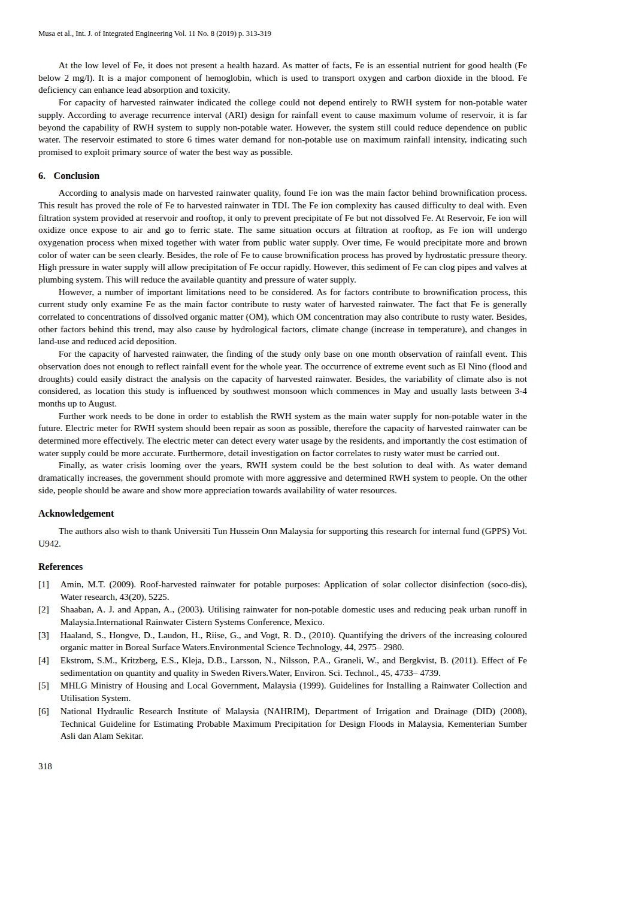Musa et al., Int. J. of Integrated Engineering Vol. 11 No. 8 (2019) p. 313-319
At the low level of Fe, it does not present a health hazard. As matter of facts, Fe is an essential nutrient for good health (Fe below 2 mg/l). It is a major component of hemoglobin, which is used to transport oxygen and carbon dioxide in the blood. Fe deficiency can enhance lead absorption and toxicity.
For capacity of harvested rainwater indicated the college could not depend entirely to RWH system for non-potable water supply. According to average recurrence interval (ARI) design for rainfall event to cause maximum volume of reservoir, it is far beyond the capability of RWH system to supply non-potable water. However, the system still could reduce dependence on public water. The reservoir estimated to store 6 times water demand for non-potable use on maximum rainfall intensity, indicating such promised to exploit primary source of water the best way as possible.
6. Conclusion
According to analysis made on harvested rainwater quality, found Fe ion was the main factor behind brownification process. This result has proved the role of Fe to harvested rainwater in TDI. The Fe ion complexity has caused difficulty to deal with. Even filtration system provided at reservoir and rooftop, it only to prevent precipitate of Fe but not dissolved Fe. At Reservoir, Fe ion will oxidize once expose to air and go to ferric state. The same situation occurs at filtration at rooftop, as Fe ion will undergo oxygenation process when mixed together with water from public water supply. Over time, Fe would precipitate more and brown color of water can be seen clearly. Besides, the role of Fe to cause brownification process has proved by hydrostatic pressure theory. High pressure in water supply will allow precipitation of Fe occur rapidly. However, this sediment of Fe can clog pipes and valves at plumbing system. This will reduce the available quantity and pressure of water supply.
However, a number of important limitations need to be considered. As for factors contribute to brownification process, this current study only examine Fe as the main factor contribute to rusty water of harvested rainwater. The fact that Fe is generally correlated to concentrations of dissolved organic matter (OM), which OM concentration may also contribute to rusty water. Besides, other factors behind this trend, may also cause by hydrological factors, climate change (increase in temperature), and changes in land-use and reduced acid deposition.
For the capacity of harvested rainwater, the finding of the study only base on one month observation of rainfall event. This observation does not enough to reflect rainfall event for the whole year. The occurrence of extreme event such as El Nino (flood and droughts) could easily distract the analysis on the capacity of harvested rainwater. Besides, the variability of climate also is not considered, as location this study is influenced by southwest monsoon which commences in May and usually lasts between 3-4 months up to August.
Further work needs to be done in order to establish the RWH system as the main water supply for non-potable water in the future. Electric meter for RWH system should been repair as soon as possible, therefore the capacity of harvested rainwater can be determined more effectively. The electric meter can detect every water usage by the residents, and importantly the cost estimation of water supply could be more accurate. Furthermore, detail investigation on factor correlates to rusty water must be carried out.
Finally, as water crisis looming over the years, RWH system could be the best solution to deal with. As water demand dramatically increases, the government should promote with more aggressive and determined RWH system to people. On the other side, people should be aware and show more appreciation towards availability of water resources.
Acknowledgement
The authors also wish to thank Universiti Tun Hussein Onn Malaysia for supporting this research for internal fund (GPPS) Vot. U942.
References
[1]
Amin, M.T. (2009). Roof-harvested rainwater for potable purposes: Application of solar collector disinfection (soco-dis), Water research, 43(20), 5225.
[2]
Shaaban, A. J. and Appan, A., (2003). Utilising rainwater for non-potable domestic uses and reducing peak urban runoff in Malaysia.International Rainwater Cistern Systems Conference, Mexico.
[3]
Haaland, S., Hongve, D., Laudon, H., Riise, G., and Vogt, R. D., (2010). Quantifying the drivers of the increasing coloured organic matter in Boreal Surface Waters.Environmental Science Technology, 44, 2975– 2980.
[4]
Ekstrom, S.M., Kritzberg, E.S., Kleja, D.B., Larsson, N., Nilsson, P.A., Graneli, W., and Bergkvist, B. (2011). Effect of Fe sedimentation on quantity and quality in Sweden Rivers.Water, Environ. Sci. Technol., 45, 4733– 4739.
[5]
MHLG Ministry of Housing and Local Government, Malaysia (1999). Guidelines for Installing a Rainwater Collection and Utilisation System.
[6]
National Hydraulic Research Institute of Malaysia (NAHRIM), Department of Irrigation and Drainage (DID) (2008), Technical Guideline for Estimating Probable Maximum Precipitation for Design Floods in Malaysia, Kementerian Sumber Asli dan Alam Sekitar.
318